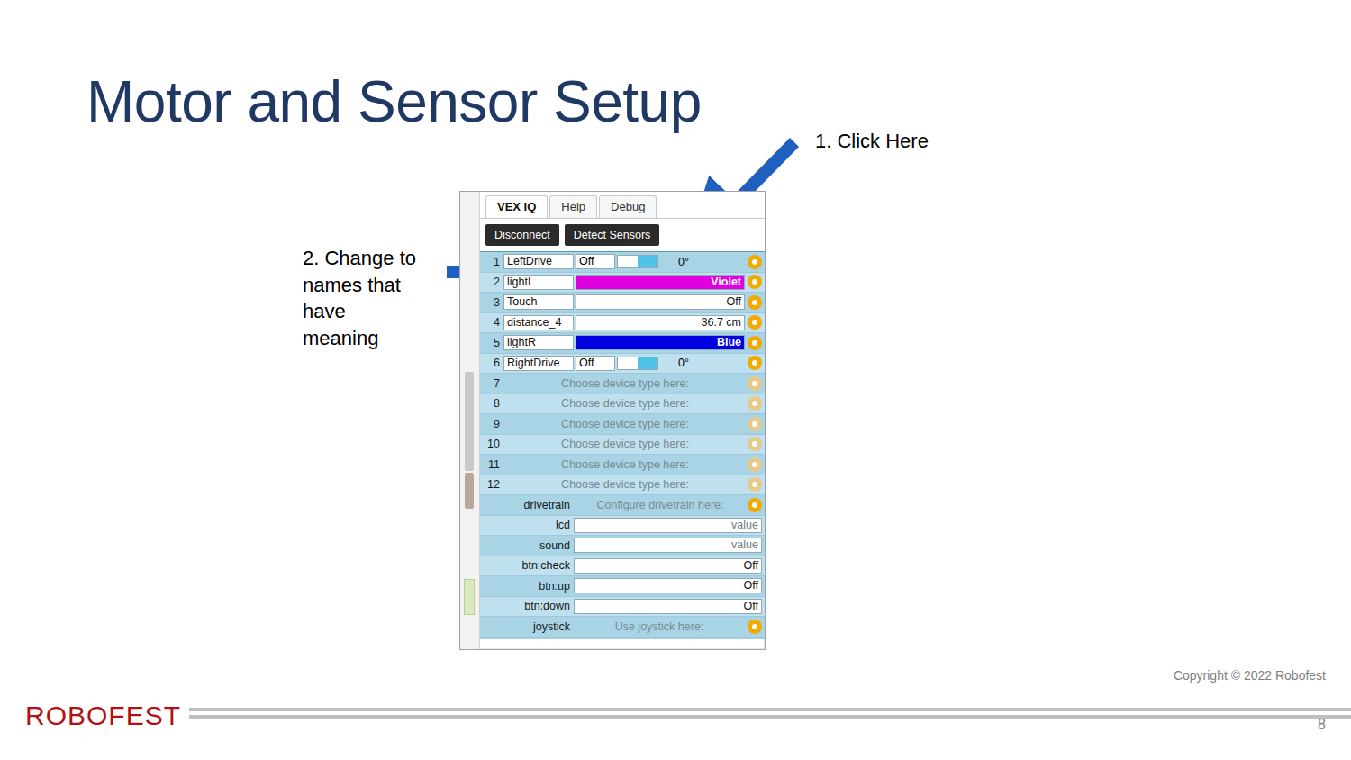Motor and Sensor Setup
1. Click Here
2. Change to names that have meaning
VEX IQ
Help
Debug
Disconnect
Detect Sensors
1
LeftDrive
Off
0°
2
lightL
Violet
3
Touch
Off
4
distance_4
36.7 cm
5
lightR
Blue
6
RightDrive
Off
0°
7
Choose device type here:
8
Choose device type here:
9
Choose device type here:
10
Choose device type here:
11
Choose device type here:
12
Choose device type here:
drivetrain
Configure drivetrain here:
lcd
value
sound
value
btn:check
Off
btn:up
Off
btn:down
Off
joystick
Use joystick here:
Copyright © 2022 Robofest
ROBOFEST
8